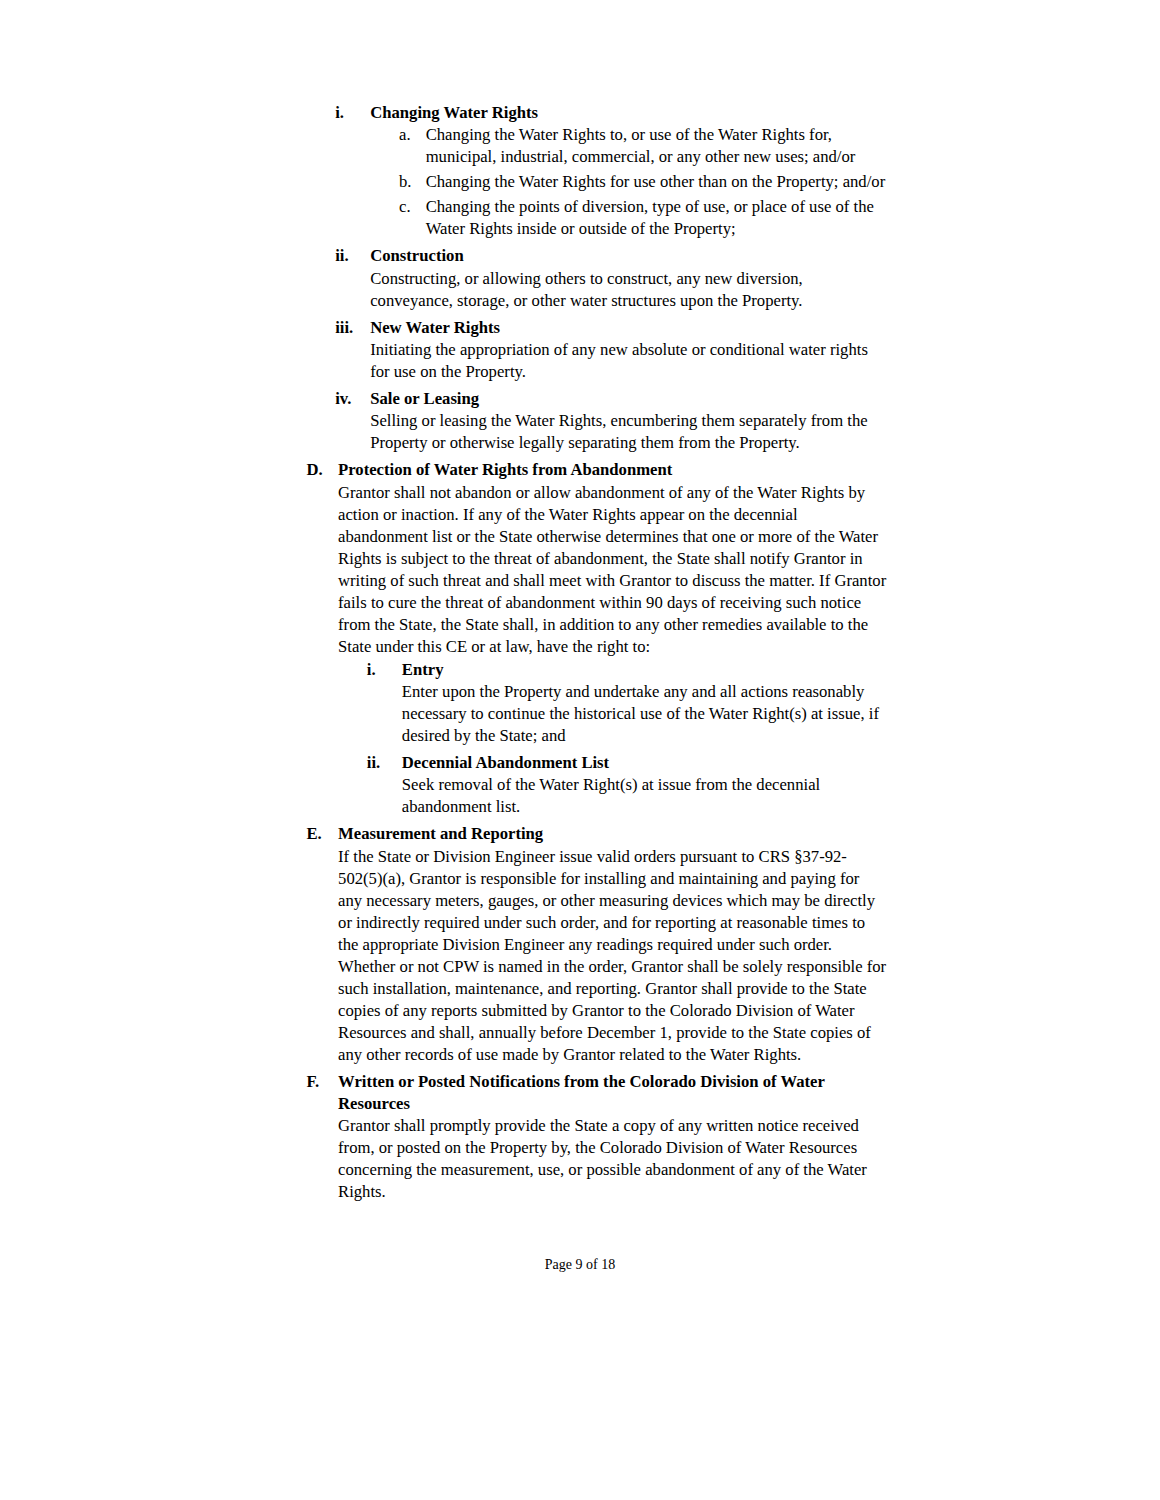i. Changing Water Rights
a. Changing the Water Rights to, or use of the Water Rights for, municipal, industrial, commercial, or any other new uses; and/or
b. Changing the Water Rights for use other than on the Property; and/or
c. Changing the points of diversion, type of use, or place of use of the Water Rights inside or outside of the Property;
ii. Construction Constructing, or allowing others to construct, any new diversion, conveyance, storage, or other water structures upon the Property.
iii. New Water Rights Initiating the appropriation of any new absolute or conditional water rights for use on the Property.
iv. Sale or Leasing Selling or leasing the Water Rights, encumbering them separately from the Property or otherwise legally separating them from the Property.
D. Protection of Water Rights from Abandonment Grantor shall not abandon or allow abandonment of any of the Water Rights by action or inaction. If any of the Water Rights appear on the decennial abandonment list or the State otherwise determines that one or more of the Water Rights is subject to the threat of abandonment, the State shall notify Grantor in writing of such threat and shall meet with Grantor to discuss the matter. If Grantor fails to cure the threat of abandonment within 90 days of receiving such notice from the State, the State shall, in addition to any other remedies available to the State under this CE or at law, have the right to:
i. Entry Enter upon the Property and undertake any and all actions reasonably necessary to continue the historical use of the Water Right(s) at issue, if desired by the State; and
ii. Decennial Abandonment List Seek removal of the Water Right(s) at issue from the decennial abandonment list.
E. Measurement and Reporting If the State or Division Engineer issue valid orders pursuant to CRS §37-92-502(5)(a), Grantor is responsible for installing and maintaining and paying for any necessary meters, gauges, or other measuring devices which may be directly or indirectly required under such order, and for reporting at reasonable times to the appropriate Division Engineer any readings required under such order. Whether or not CPW is named in the order, Grantor shall be solely responsible for such installation, maintenance, and reporting. Grantor shall provide to the State copies of any reports submitted by Grantor to the Colorado Division of Water Resources and shall, annually before December 1, provide to the State copies of any other records of use made by Grantor related to the Water Rights.
F. Written or Posted Notifications from the Colorado Division of Water Resources Grantor shall promptly provide the State a copy of any written notice received from, or posted on the Property by, the Colorado Division of Water Resources concerning the measurement, use, or possible abandonment of any of the Water Rights.
Page 9 of 18